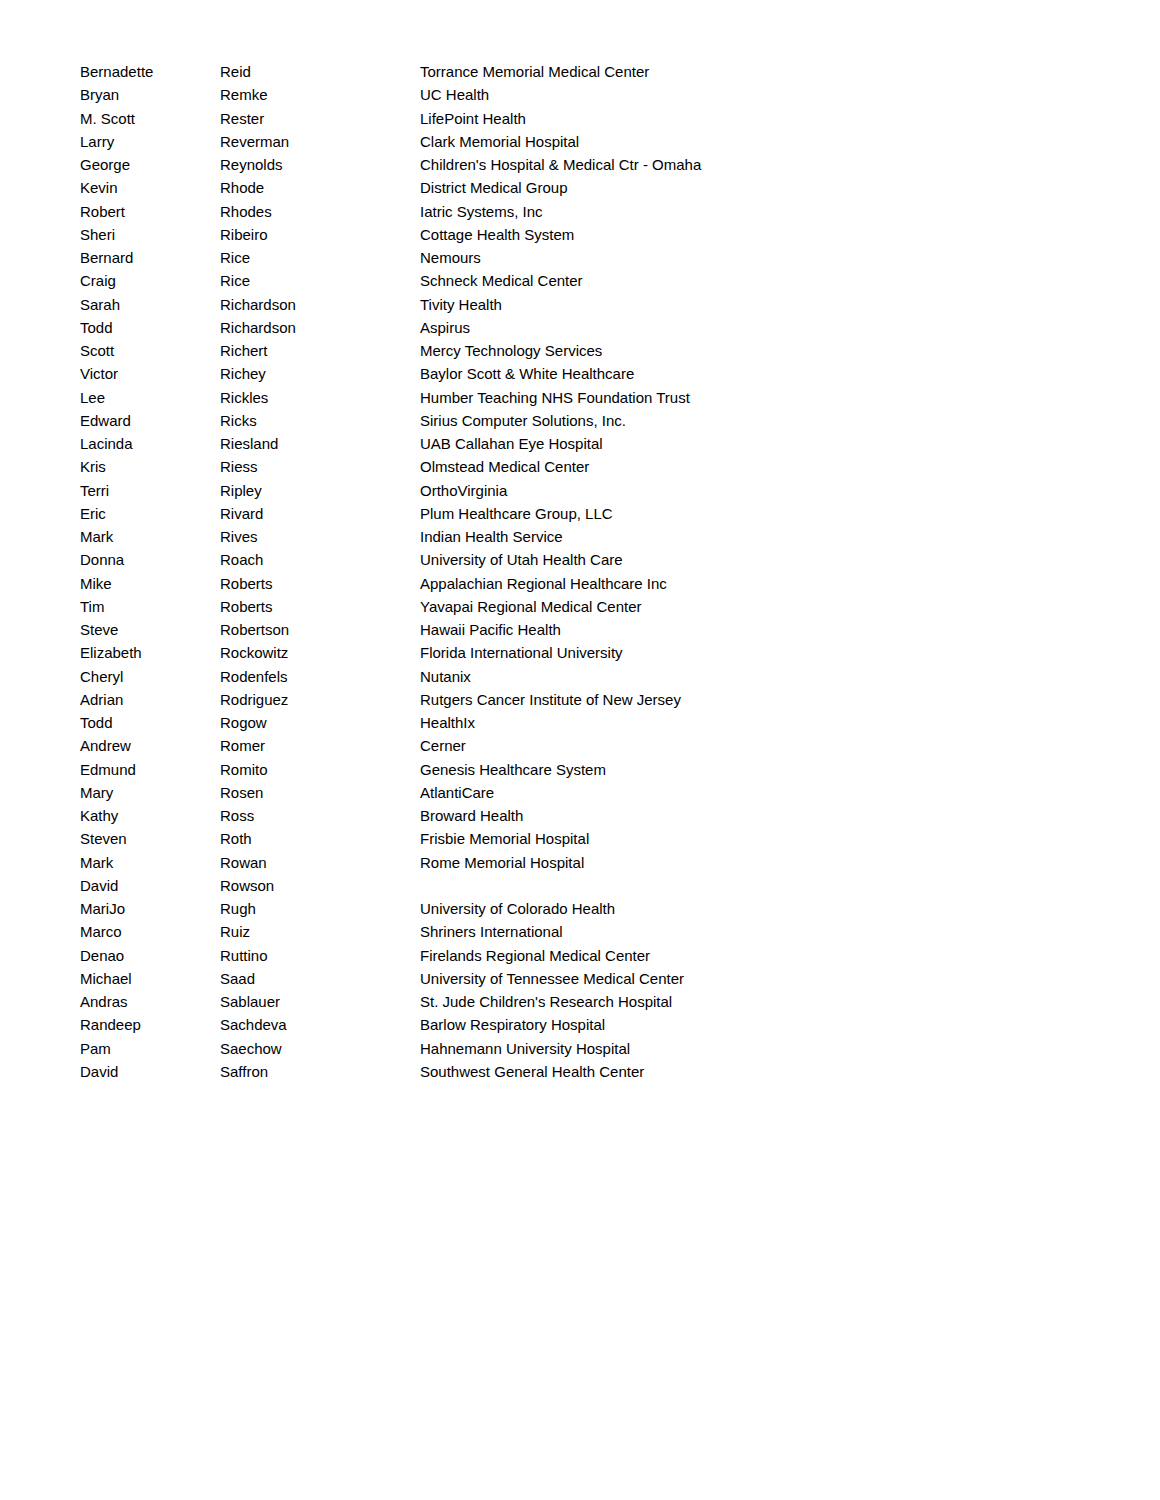| Bernadette | Reid | Torrance Memorial Medical Center |
| Bryan | Remke | UC Health |
| M. Scott | Rester | LifePoint Health |
| Larry | Reverman | Clark Memorial Hospital |
| George | Reynolds | Children's Hospital & Medical Ctr - Omaha |
| Kevin | Rhode | District Medical Group |
| Robert | Rhodes | Iatric Systems, Inc |
| Sheri | Ribeiro | Cottage Health System |
| Bernard | Rice | Nemours |
| Craig | Rice | Schneck Medical Center |
| Sarah | Richardson | Tivity Health |
| Todd | Richardson | Aspirus |
| Scott | Richert | Mercy Technology Services |
| Victor | Richey | Baylor Scott & White Healthcare |
| Lee | Rickles | Humber Teaching NHS Foundation Trust |
| Edward | Ricks | Sirius Computer Solutions, Inc. |
| Lacinda | Riesland | UAB Callahan Eye Hospital |
| Kris | Riess | Olmstead Medical Center |
| Terri | Ripley | OrthoVirginia |
| Eric | Rivard | Plum Healthcare Group, LLC |
| Mark | Rives | Indian Health Service |
| Donna | Roach | University of Utah Health Care |
| Mike | Roberts | Appalachian Regional Healthcare Inc |
| Tim | Roberts | Yavapai Regional Medical Center |
| Steve | Robertson | Hawaii Pacific Health |
| Elizabeth | Rockowitz | Florida International University |
| Cheryl | Rodenfels | Nutanix |
| Adrian | Rodriguez | Rutgers Cancer Institute of New Jersey |
| Todd | Rogow | HealthIx |
| Andrew | Romer | Cerner |
| Edmund | Romito | Genesis Healthcare System |
| Mary | Rosen | AtlantiCare |
| Kathy | Ross | Broward Health |
| Steven | Roth | Frisbie Memorial Hospital |
| Mark | Rowan | Rome Memorial Hospital |
| David | Rowson | |
| MariJo | Rugh | University of Colorado Health |
| Marco | Ruiz | Shriners International |
| Denao | Ruttino | Firelands Regional Medical Center |
| Michael | Saad | University of Tennessee Medical Center |
| Andras | Sablauer | St. Jude Children's Research Hospital |
| Randeep | Sachdeva | Barlow Respiratory Hospital |
| Pam | Saechow | Hahnemann University Hospital |
| David | Saffron | Southwest General Health Center |